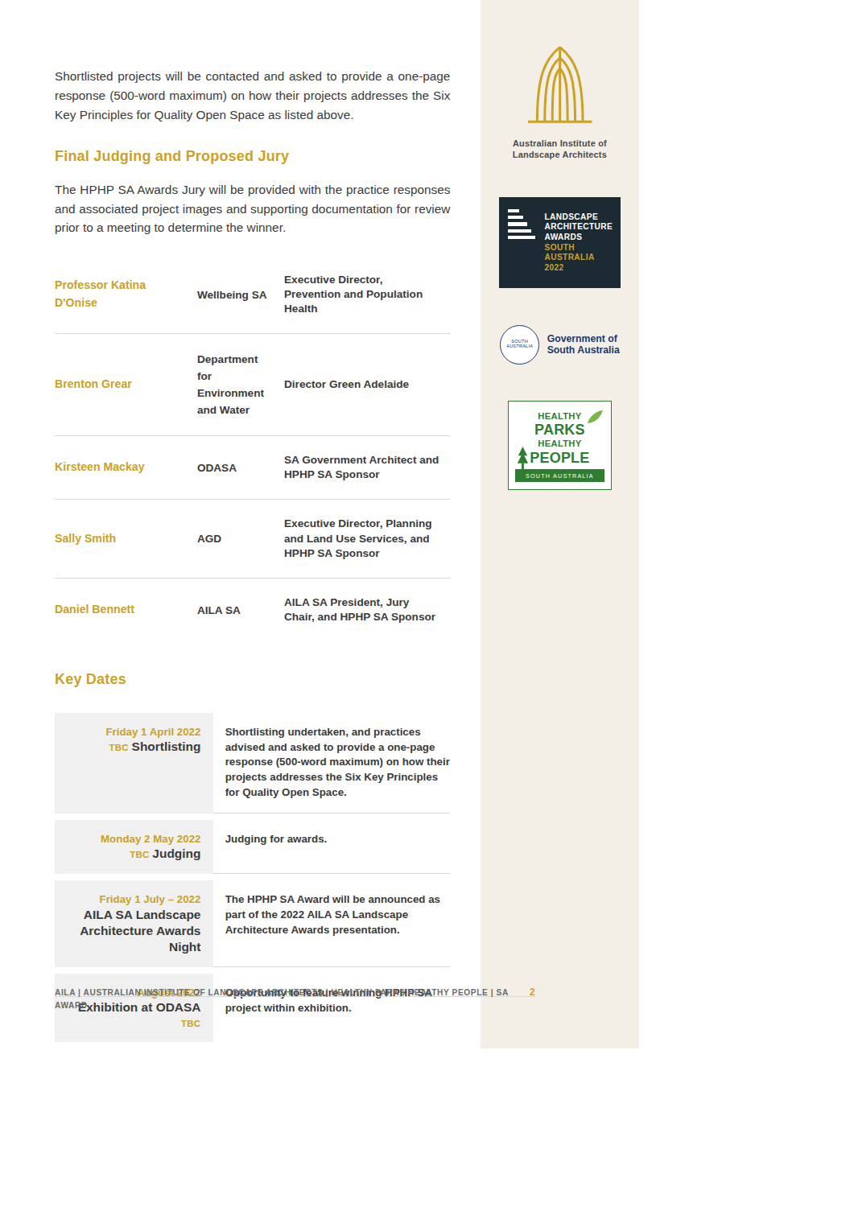Australian Institute of
Landscape Architects
LANDSCAPE
ARCHITECTURE
AWARDS
SOUTH AUSTRALIA
2022
SOUTH
AUSTRALIA
Government of
South Australia
HEALTHY
PARKS
HEALTHY
PEOPLE
SOUTH AUSTRALIA
Shortlisted projects will be contacted and asked to provide a one-page response (500-word maximum) on how their projects addresses the Six Key Principles for Quality Open Space as listed above.
Final Judging and Proposed Jury
The HPHP SA Awards Jury will be provided with the practice responses and associated project images and supporting documentation for review prior to a meeting to determine the winner.
| Professor Katina D'Onise | Wellbeing SA | Executive Director, Prevention and Population Health |
| Brenton Grear | Department for Environment and Water | Director Green Adelaide |
| Kirsteen Mackay | ODASA | SA Government Architect and HPHP SA Sponsor |
| Sally Smith | AGD | Executive Director, Planning and Land Use Services, and HPHP SA Sponsor |
| Daniel Bennett | AILA SA | AILA SA President, Jury Chair, and HPHP SA Sponsor |
Key Dates
| Friday 1 April 2022 TBC Shortlisting | Shortlisting undertaken, and practices advised and asked to provide a one-page response (500-word maximum) on how their projects addresses the Six Key Principles for Quality Open Space. |
| Monday 2 May 2022 TBC Judging | Judging for awards. |
| Friday 1 July – 2022 AILA SA Landscape Architecture Awards Night | The HPHP SA Award will be announced as part of the 2022 AILA SA Landscape Architecture Awards presentation. |
| August 2022 Exhibition at ODASA TBC | Opportunity to feature winning HPHP SA project within exhibition. |
AILA | AUSTRALIAN INSTITUTE OF LANDSCAPE ARCHITECTS | HEALTHY PARKS HEALTHY PEOPLE | SA AWARD
2